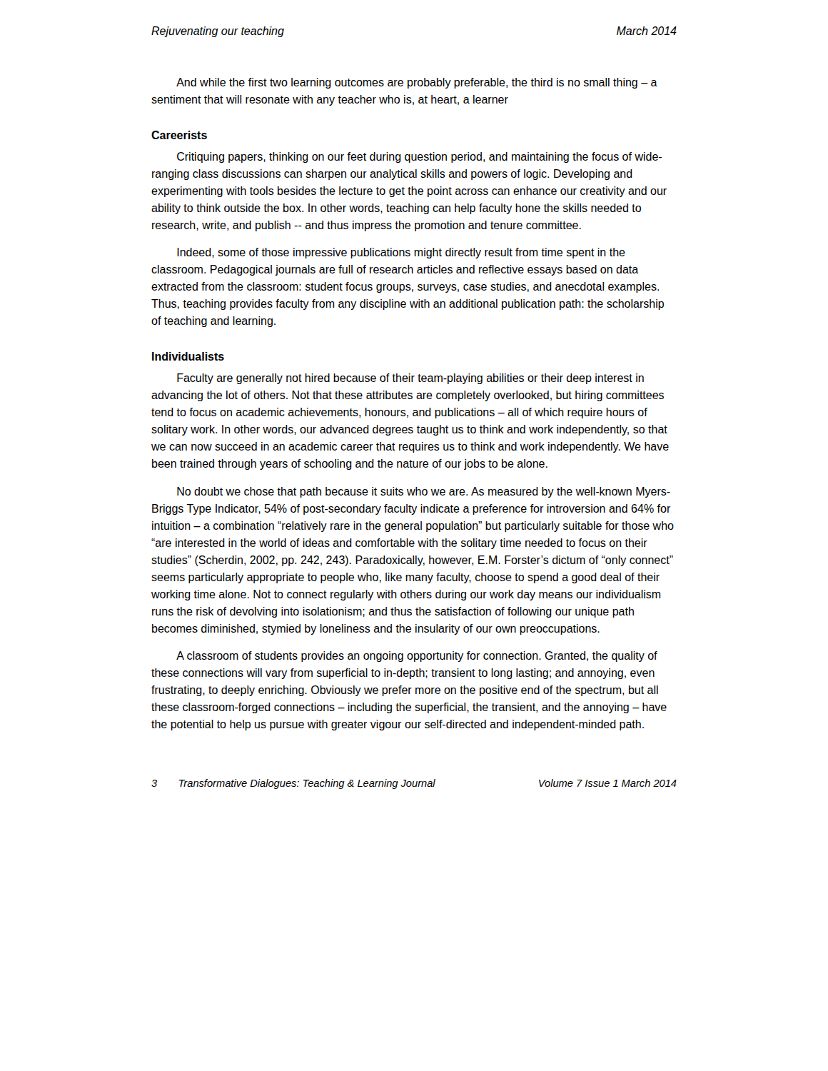Rejuvenating our teaching
March 2014
And while the first two learning outcomes are probably preferable, the third is no small thing – a sentiment that will resonate with any teacher who is, at heart, a learner
Careerists
Critiquing papers, thinking on our feet during question period, and maintaining the focus of wide-ranging class discussions can sharpen our analytical skills and powers of logic. Developing and experimenting with tools besides the lecture to get the point across can enhance our creativity and our ability to think outside the box. In other words, teaching can help faculty hone the skills needed to research, write, and publish -- and thus impress the promotion and tenure committee.
Indeed, some of those impressive publications might directly result from time spent in the classroom. Pedagogical journals are full of research articles and reflective essays based on data extracted from the classroom: student focus groups, surveys, case studies, and anecdotal examples. Thus, teaching provides faculty from any discipline with an additional publication path: the scholarship of teaching and learning.
Individualists
Faculty are generally not hired because of their team-playing abilities or their deep interest in advancing the lot of others. Not that these attributes are completely overlooked, but hiring committees tend to focus on academic achievements, honours, and publications – all of which require hours of solitary work. In other words, our advanced degrees taught us to think and work independently, so that we can now succeed in an academic career that requires us to think and work independently. We have been trained through years of schooling and the nature of our jobs to be alone.
No doubt we chose that path because it suits who we are. As measured by the well-known Myers-Briggs Type Indicator, 54% of post-secondary faculty indicate a preference for introversion and 64% for intuition – a combination “relatively rare in the general population” but particularly suitable for those who “are interested in the world of ideas and comfortable with the solitary time needed to focus on their studies” (Scherdin, 2002, pp. 242, 243). Paradoxically, however, E.M. Forster’s dictum of “only connect” seems particularly appropriate to people who, like many faculty, choose to spend a good deal of their working time alone. Not to connect regularly with others during our work day means our individualism runs the risk of devolving into isolationism; and thus the satisfaction of following our unique path becomes diminished, stymied by loneliness and the insularity of our own preoccupations.
A classroom of students provides an ongoing opportunity for connection. Granted, the quality of these connections will vary from superficial to in-depth; transient to long lasting; and annoying, even frustrating, to deeply enriching. Obviously we prefer more on the positive end of the spectrum, but all these classroom-forged connections – including the superficial, the transient, and the annoying – have the potential to help us pursue with greater vigour our self-directed and independent-minded path.
3
Transformative Dialogues: Teaching & Learning Journal
Volume 7 Issue 1 March 2014